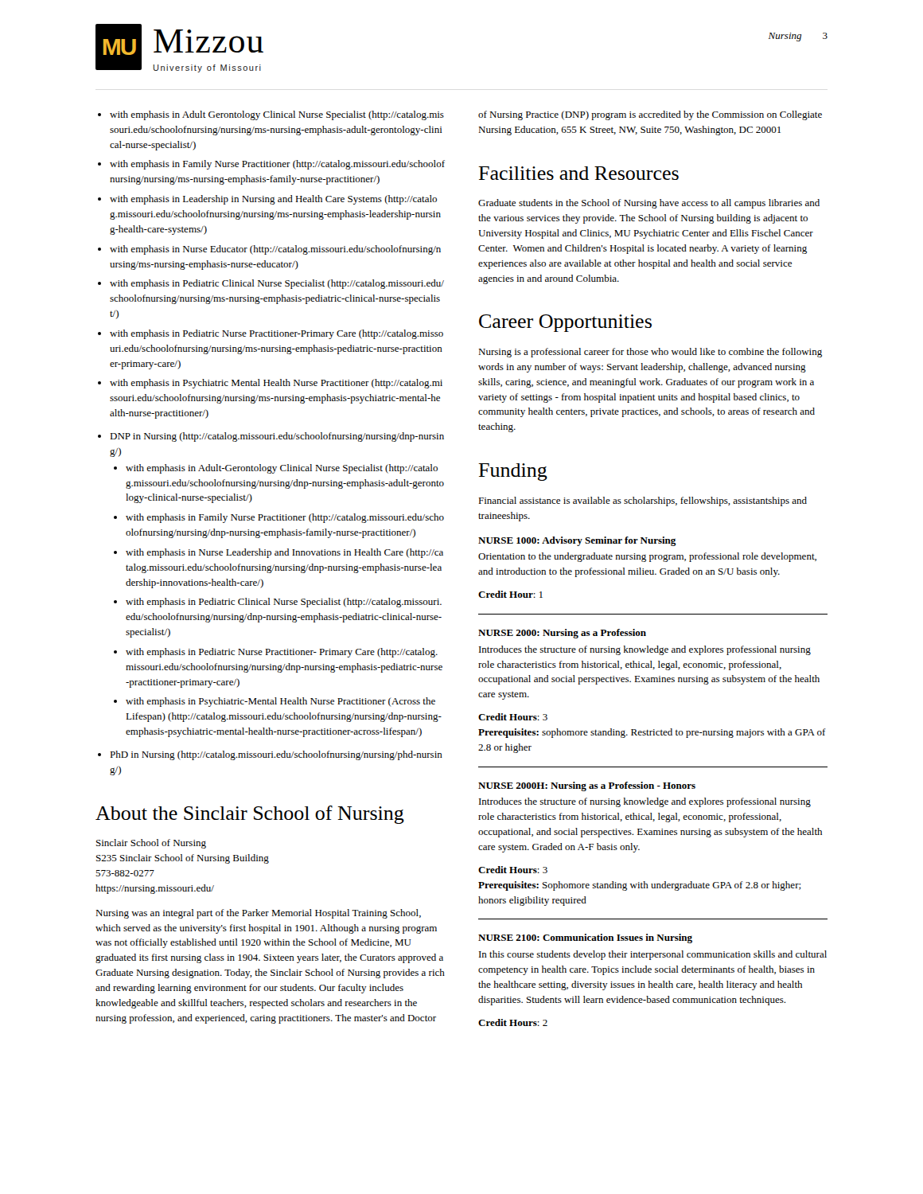MU
Mizzou
University of Missouri
Nursing 3
with emphasis in Adult Gerontology Clinical Nurse Specialist (http://catalog.missouri.edu/schoolofnursing/nursing/ms-nursing-emphasis-adult-gerontology-clinical-nurse-specialist/)
with emphasis in Family Nurse Practitioner (http://catalog.missouri.edu/schoolofnursing/nursing/ms-nursing-emphasis-family-nurse-practitioner/)
with emphasis in Leadership in Nursing and Health Care Systems (http://catalog.missouri.edu/schoolofnursing/nursing/ms-nursing-emphasis-leadership-nursing-health-care-systems/)
with emphasis in Nurse Educator (http://catalog.missouri.edu/schoolofnursing/nursing/ms-nursing-emphasis-nurse-educator/)
with emphasis in Pediatric Clinical Nurse Specialist (http://catalog.missouri.edu/schoolofnursing/nursing/ms-nursing-emphasis-pediatric-clinical-nurse-specialist/)
with emphasis in Pediatric Nurse Practitioner-Primary Care (http://catalog.missouri.edu/schoolofnursing/nursing/ms-nursing-emphasis-pediatric-nurse-practitioner-primary-care/)
with emphasis in Psychiatric Mental Health Nurse Practitioner (http://catalog.missouri.edu/schoolofnursing/nursing/ms-nursing-emphasis-psychiatric-mental-health-nurse-practitioner/)
DNP in Nursing (http://catalog.missouri.edu/schoolofnursing/nursing/dnp-nursing/)
with emphasis in Adult-Gerontology Clinical Nurse Specialist (http://catalog.missouri.edu/schoolofnursing/nursing/dnp-nursing-emphasis-adult-gerontology-clinical-nurse-specialist/)
with emphasis in Family Nurse Practitioner (http://catalog.missouri.edu/schoolofnursing/nursing/dnp-nursing-emphasis-family-nurse-practitioner/)
with emphasis in Nurse Leadership and Innovations in Health Care (http://catalog.missouri.edu/schoolofnursing/nursing/dnp-nursing-emphasis-nurse-leadership-innovations-health-care/)
with emphasis in Pediatric Clinical Nurse Specialist (http://catalog.missouri.edu/schoolofnursing/nursing/dnp-nursing-emphasis-pediatric-clinical-nurse-specialist/)
with emphasis in Pediatric Nurse Practitioner- Primary Care (http://catalog.missouri.edu/schoolofnursing/nursing/dnp-nursing-emphasis-pediatric-nurse-practitioner-primary-care/)
with emphasis in Psychiatric-Mental Health Nurse Practitioner (Across the Lifespan) (http://catalog.missouri.edu/schoolofnursing/nursing/dnp-nursing-emphasis-psychiatric-mental-health-nurse-practitioner-across-lifespan/)
PhD in Nursing (http://catalog.missouri.edu/schoolofnursing/nursing/phd-nursing/)
About the Sinclair School of Nursing
Sinclair School of Nursing
S235 Sinclair School of Nursing Building
573-882-0277
https://nursing.missouri.edu/
Nursing was an integral part of the Parker Memorial Hospital Training School, which served as the university's first hospital in 1901. Although a nursing program was not officially established until 1920 within the School of Medicine, MU graduated its first nursing class in 1904. Sixteen years later, the Curators approved a Graduate Nursing designation. Today, the Sinclair School of Nursing provides a rich and rewarding learning environment for our students. Our faculty includes knowledgeable and skillful teachers, respected scholars and researchers in the nursing profession, and experienced, caring practitioners. The master's and Doctor of Nursing Practice (DNP) program is accredited by the Commission on Collegiate Nursing Education, 655 K Street, NW, Suite 750, Washington, DC 20001
Facilities and Resources
Graduate students in the School of Nursing have access to all campus libraries and the various services they provide. The School of Nursing building is adjacent to University Hospital and Clinics, MU Psychiatric Center and Ellis Fischel Cancer Center. Women and Children's Hospital is located nearby. A variety of learning experiences also are available at other hospital and health and social service agencies in and around Columbia.
Career Opportunities
Nursing is a professional career for those who would like to combine the following words in any number of ways: Servant leadership, challenge, advanced nursing skills, caring, science, and meaningful work. Graduates of our program work in a variety of settings - from hospital inpatient units and hospital based clinics, to community health centers, private practices, and schools, to areas of research and teaching.
Funding
Financial assistance is available as scholarships, fellowships, assistantships and traineeships.
NURSE 1000: Advisory Seminar for Nursing
Orientation to the undergraduate nursing program, professional role development, and introduction to the professional milieu. Graded on an S/U basis only.
Credit Hour: 1
NURSE 2000: Nursing as a Profession
Introduces the structure of nursing knowledge and explores professional nursing role characteristics from historical, ethical, legal, economic, professional, occupational and social perspectives. Examines nursing as subsystem of the health care system.
Credit Hours: 3
Prerequisites: sophomore standing. Restricted to pre-nursing majors with a GPA of 2.8 or higher
NURSE 2000H: Nursing as a Profession - Honors
Introduces the structure of nursing knowledge and explores professional nursing role characteristics from historical, ethical, legal, economic, professional, occupational, and social perspectives. Examines nursing as subsystem of the health care system. Graded on A-F basis only.
Credit Hours: 3
Prerequisites: Sophomore standing with undergraduate GPA of 2.8 or higher; honors eligibility required
NURSE 2100: Communication Issues in Nursing
In this course students develop their interpersonal communication skills and cultural competency in health care. Topics include social determinants of health, biases in the healthcare setting, diversity issues in health care, health literacy and health disparities. Students will learn evidence-based communication techniques.
Credit Hours: 2